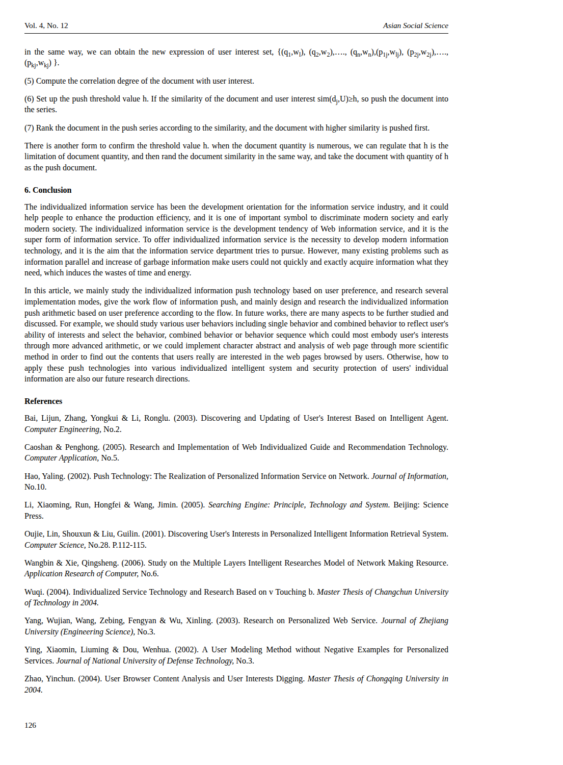Vol. 4, No. 12 Asian Social Science
in the same way, we can obtain the new expression of user interest set, {(q1,wl), (q2,w2),…., (qn,wn),(p1j,wlj), (p2j,w2j),…., (pkj,wkj) }.
(5) Compute the correlation degree of the document with user interest.
(6) Set up the push threshold value h. If the similarity of the document and user interest sim(dj,U)≥h, so push the document into the series.
(7) Rank the document in the push series according to the similarity, and the document with higher similarity is pushed first.
There is another form to confirm the threshold value h. when the document quantity is numerous, we can regulate that h is the limitation of document quantity, and then rand the document similarity in the same way, and take the document with quantity of h as the push document.
6. Conclusion
The individualized information service has been the development orientation for the information service industry, and it could help people to enhance the production efficiency, and it is one of important symbol to discriminate modern society and early modern society. The individualized information service is the development tendency of Web information service, and it is the super form of information service. To offer individualized information service is the necessity to develop modern information technology, and it is the aim that the information service department tries to pursue. However, many existing problems such as information parallel and increase of garbage information make users could not quickly and exactly acquire information what they need, which induces the wastes of time and energy.
In this article, we mainly study the individualized information push technology based on user preference, and research several implementation modes, give the work flow of information push, and mainly design and research the individualized information push arithmetic based on user preference according to the flow. In future works, there are many aspects to be further studied and discussed. For example, we should study various user behaviors including single behavior and combined behavior to reflect user's ability of interests and select the behavior, combined behavior or behavior sequence which could most embody user's interests through more advanced arithmetic, or we could implement character abstract and analysis of web page through more scientific method in order to find out the contents that users really are interested in the web pages browsed by users. Otherwise, how to apply these push technologies into various individualized intelligent system and security protection of users' individual information are also our future research directions.
References
Bai, Lijun, Zhang, Yongkui & Li, Ronglu. (2003). Discovering and Updating of User's Interest Based on Intelligent Agent. Computer Engineering, No.2.
Caoshan & Penghong. (2005). Research and Implementation of Web Individualized Guide and Recommendation Technology. Computer Application, No.5.
Hao, Yaling. (2002). Push Technology: The Realization of Personalized Information Service on Network. Journal of Information, No.10.
Li, Xiaoming, Run, Hongfei & Wang, Jimin. (2005). Searching Engine: Principle, Technology and System. Beijing: Science Press.
Oujie, Lin, Shouxun & Liu, Guilin. (2001). Discovering User's Interests in Personalized Intelligent Information Retrieval System. Computer Science, No.28. P.112-115.
Wangbin & Xie, Qingsheng. (2006). Study on the Multiple Layers Intelligent Researches Model of Network Making Resource. Application Research of Computer, No.6.
Wuqi. (2004). Individualized Service Technology and Research Based on v Touching b. Master Thesis of Changchun University of Technology in 2004.
Yang, Wujian, Wang, Zebing, Fengyan & Wu, Xinling. (2003). Research on Personalized Web Service. Journal of Zhejiang University (Engineering Science), No.3.
Ying, Xiaomin, Liuming & Dou, Wenhua. (2002). A User Modeling Method without Negative Examples for Personalized Services. Journal of National University of Defense Technology, No.3.
Zhao, Yinchun. (2004). User Browser Content Analysis and User Interests Digging. Master Thesis of Chongqing University in 2004.
126